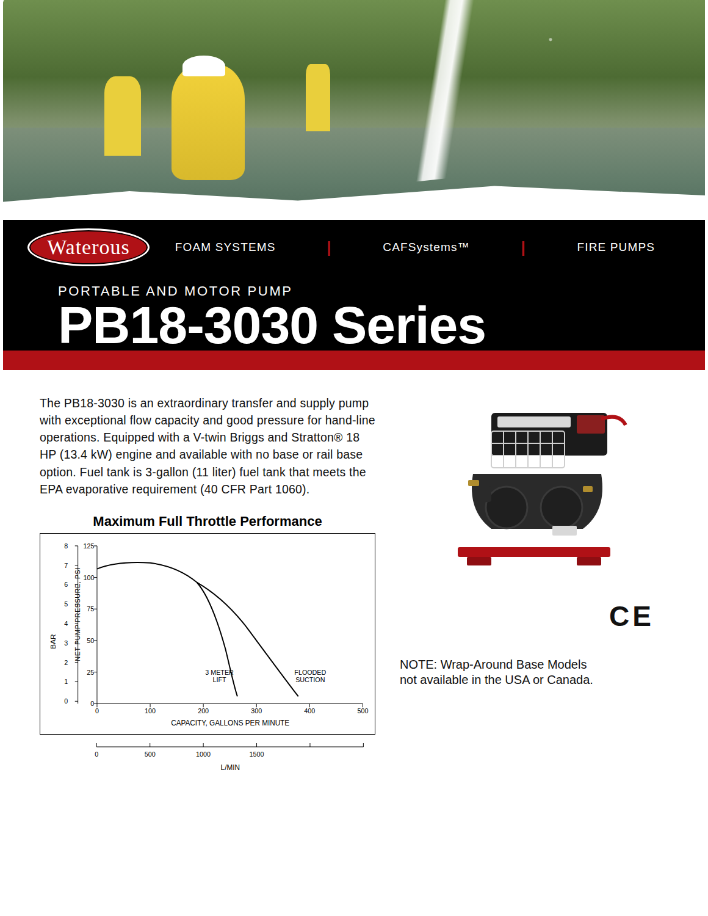Waterous
FOAM SYSTEMS | CAFSystems™ | FIRE PUMPS
PORTABLE AND MOTOR PUMP
PB18-3030 Series
The PB18-3030 is an extraordinary transfer and supply pump with exceptional flow capacity and good pressure for hand-line operations. Equipped with a V-twin Briggs and Stratton® 18 HP (13.4 kW) engine and available with no base or rail base option. Fuel tank is 3-gallon (11 liter) fuel tank that meets the EPA evaporative requirement (40 CFR Part 1060).
Maximum Full Throttle Performance
125 100 75 50 25 0 8 7 6 5 4 3 2 1 0 BAR NET PUMP PRESSURE, PSI 0 100 200 300 400 500 CAPACITY, GALLONS PER MINUTE 3 METER LIFT FLOODED SUCTION
0 500 1000 1500 L/MIN
C E
NOTE: Wrap-Around Base Models
not available in the USA or Canada.